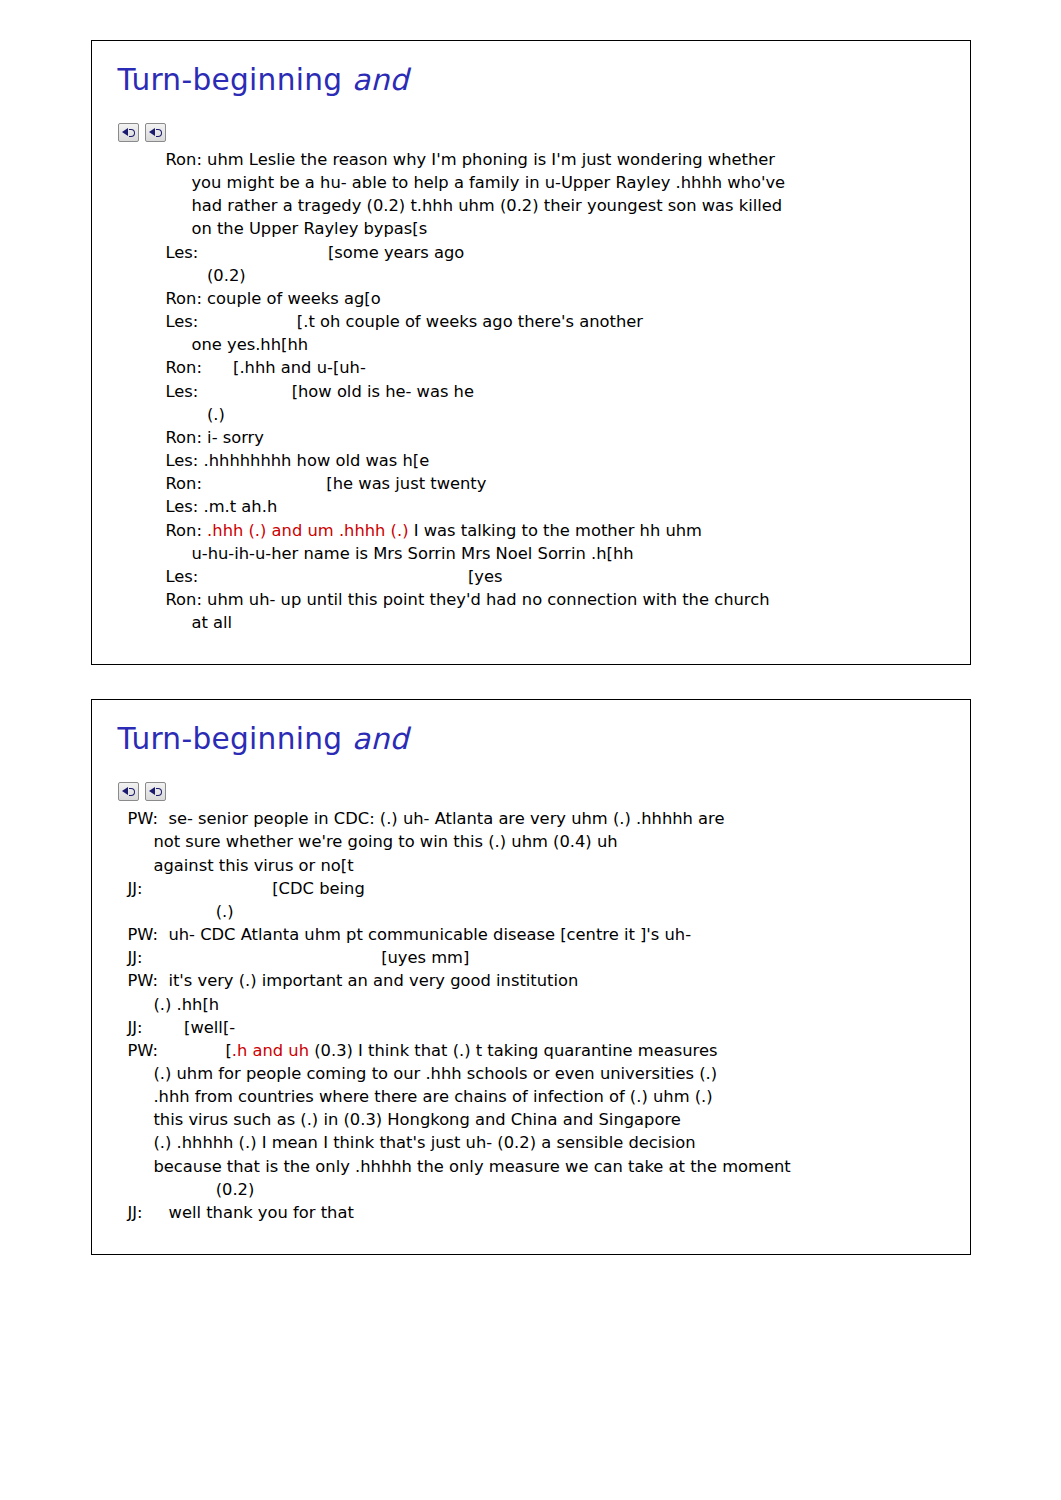Turn-beginning and
Ron: uhm Leslie the reason why I'm phoning is I'm just wondering whether
     you might be a hu- able to help a family in u-Upper Rayley .hhhh who've
     had rather a tragedy (0.2) t.hhh uhm (0.2) their youngest son was killed
     on the Upper Rayley bypas[s
Les:                         [some years ago
        (0.2)
Ron: couple of weeks ag[o
Les:                   [.t oh couple of weeks ago there's another
     one yes.hh[hh
Ron:      [.hhh and u-[uh-
Les:                  [how old is he- was he
        (.)
Ron: i- sorry
Les: .hhhhhhhh how old was h[e
Ron:                        [he was just twenty
Les: .m.t ah.h
Ron: .hhh (.) and um .hhhh (.) I was talking to the mother hh uhm
     u-hu-ih-u-her name is Mrs Sorrin Mrs Noel Sorrin .h[hh
Les:                                                    [yes
Ron: uhm uh- up until this point they'd had no connection with the church
     at all
Turn-beginning and
PW:  se- senior people in CDC: (.) uh- Atlanta are very uhm (.) .hhhhh are
     not sure whether we're going to win this (.) uhm (0.4) uh
     against this virus or no[t
JJ:                         [CDC being
                 (.)
PW:  uh- CDC Atlanta uhm pt communicable disease [centre it ]'s uh-
JJ:                                              [uyes mm]
PW:  it's very (.) important an and very good institution
     (.) .hh[h
JJ:        [well[-
PW:             [.h and uh (0.3) I think that (.) t taking quarantine measures
     (.) uhm for people coming to our .hhh schools or even universities (.)
     .hhh from countries where there are chains of infection of (.) uhm (.)
     this virus such as (.) in (0.3) Hongkong and China and Singapore
     (.) .hhhhh (.) I mean I think that's just uh- (0.2) a sensible decision
     because that is the only .hhhhh the only measure we can take at the moment
                 (0.2)
JJ:     well thank you for that